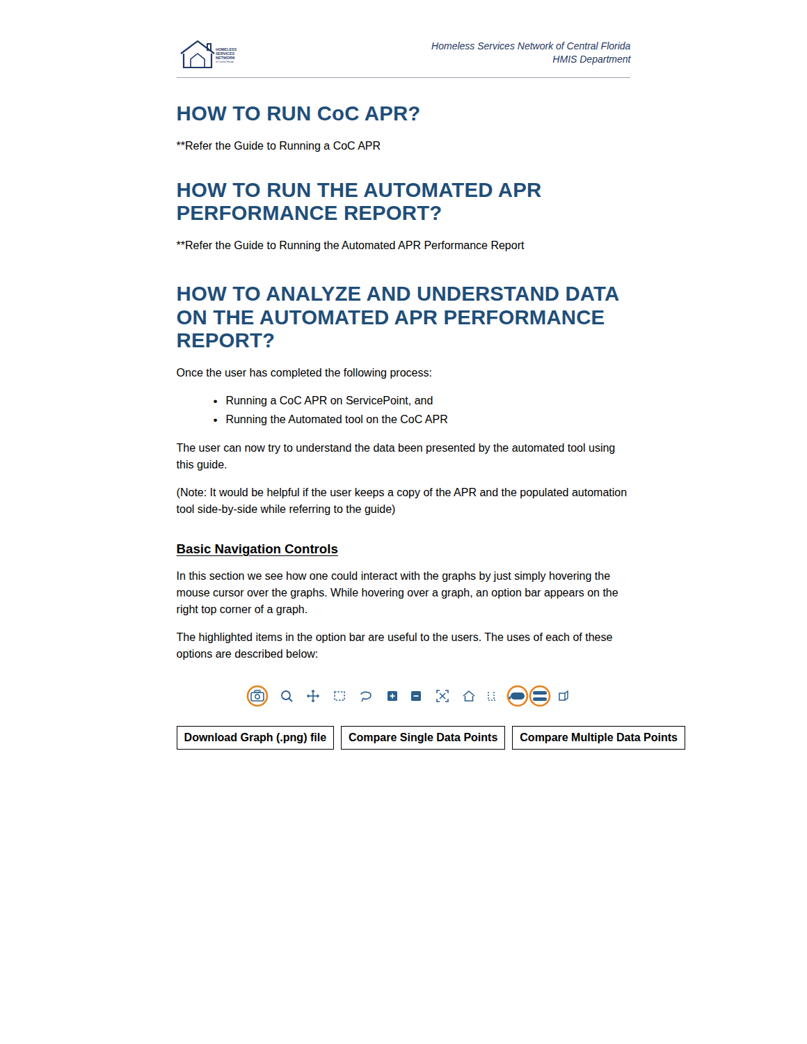HOMELESS SERVICES NETWORK of Central Florida
Homeless Services Network of Central Florida
HMIS Department
HOW TO RUN CoC APR?
**Refer the Guide to Running a CoC APR
HOW TO RUN THE AUTOMATED APR PERFORMANCE REPORT?
**Refer the Guide to Running the Automated APR Performance Report
HOW TO ANALYZE AND UNDERSTAND DATA ON THE AUTOMATED APR PERFORMANCE REPORT?
Once the user has completed the following process:
Running a CoC APR on ServicePoint, and
Running the Automated tool on the CoC APR
The user can now try to understand the data been presented by the automated tool using this guide.
(Note: It would be helpful if the user keeps a copy of the APR and the populated automation tool side-by-side while referring to the guide)
Basic Navigation Controls
In this section we see how one could interact with the graphs by just simply hovering the mouse cursor over the graphs. While hovering over a graph, an option bar appears on the right top corner of a graph.
The highlighted items in the option bar are useful to the users. The uses of each of these options are described below:
Download Graph (.png) file
Compare Single Data Points
Compare Multiple Data Points